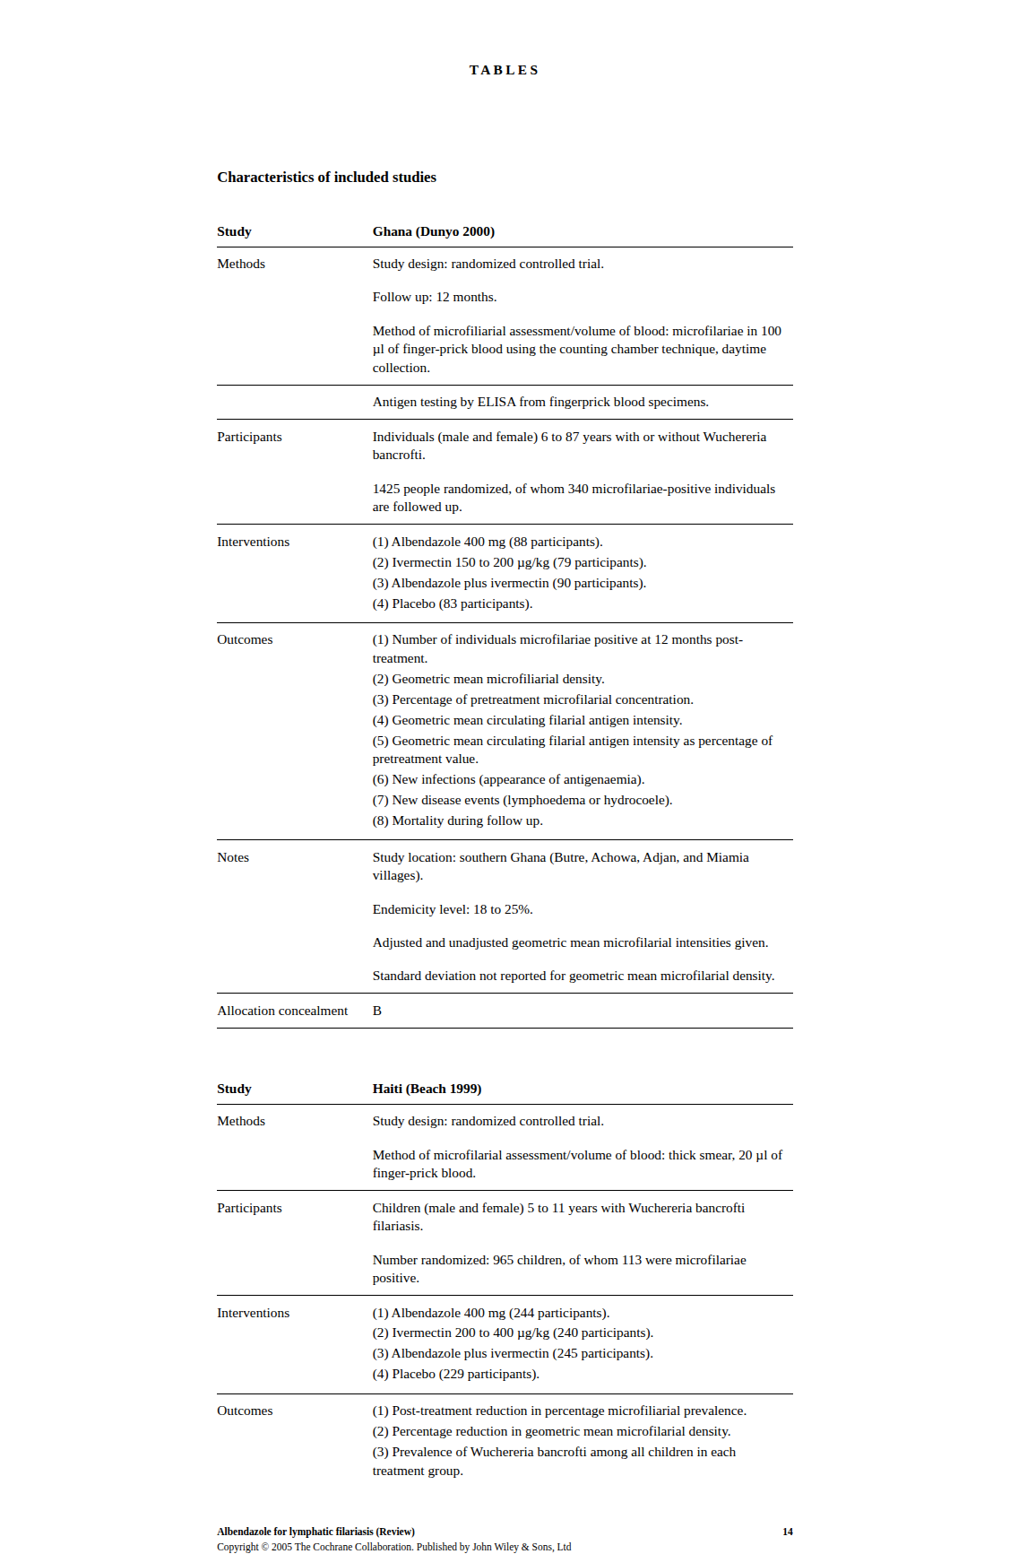Tables
Characteristics of included studies
| Study | Ghana (Dunyo 2000) |
| --- | --- |
| Methods | Study design: randomized controlled trial. |
| | Follow up: 12 months. |
| | Method of microfiliarial assessment/volume of blood: microfilariae in 100 µl of finger-prick blood using the counting chamber technique, daytime collection. |
| | Antigen testing by ELISA from fingerprick blood specimens. |
| Participants | Individuals (male and female) 6 to 87 years with or without Wuchereria bancrofti. |
| | 1425 people randomized, of whom 340 microfilariae-positive individuals are followed up. |
| Interventions | (1) Albendazole 400 mg (88 participants). (2) Ivermectin 150 to 200 µg/kg (79 participants). (3) Albendazole plus ivermectin (90 participants). (4) Placebo (83 participants). |
| Outcomes | (1) Number of individuals microfilariae positive at 12 months post-treatment. (2) Geometric mean microfiliarial density. (3) Percentage of pretreatment microfilarial concentration. (4) Geometric mean circulating filarial antigen intensity. (5) Geometric mean circulating filarial antigen intensity as percentage of pretreatment value. (6) New infections (appearance of antigenaemia). (7) New disease events (lymphoedema or hydrocoele). (8) Mortality during follow up. |
| Notes | Study location: southern Ghana (Butre, Achowa, Adjan, and Miamia villages). |
| | Endemicity level: 18 to 25%. |
| | Adjusted and unadjusted geometric mean microfilarial intensities given. |
| | Standard deviation not reported for geometric mean microfilarial density. |
| Allocation concealment | B |
| Study | Haiti (Beach 1999) |
| --- | --- |
| Methods | Study design: randomized controlled trial. |
| | Method of microfilarial assessment/volume of blood: thick smear, 20 µl of finger-prick blood. |
| Participants | Children (male and female) 5 to 11 years with Wuchereria bancrofti filariasis. |
| | Number randomized: 965 children, of whom 113 were microfilariae positive. |
| Interventions | (1) Albendazole 400 mg (244 participants). (2) Ivermectin 200 to 400 µg/kg (240 participants). (3) Albendazole plus ivermectin (245 participants). (4) Placebo (229 participants). |
| Outcomes | (1) Post-treatment reduction in percentage microfiliarial prevalence. (2) Percentage reduction in geometric mean microfilarial density. (3) Prevalence of Wuchereria bancrofti among all children in each treatment group. |
Albendazole for lymphatic filariasis (Review) 14
Copyright © 2005 The Cochrane Collaboration. Published by John Wiley & Sons, Ltd